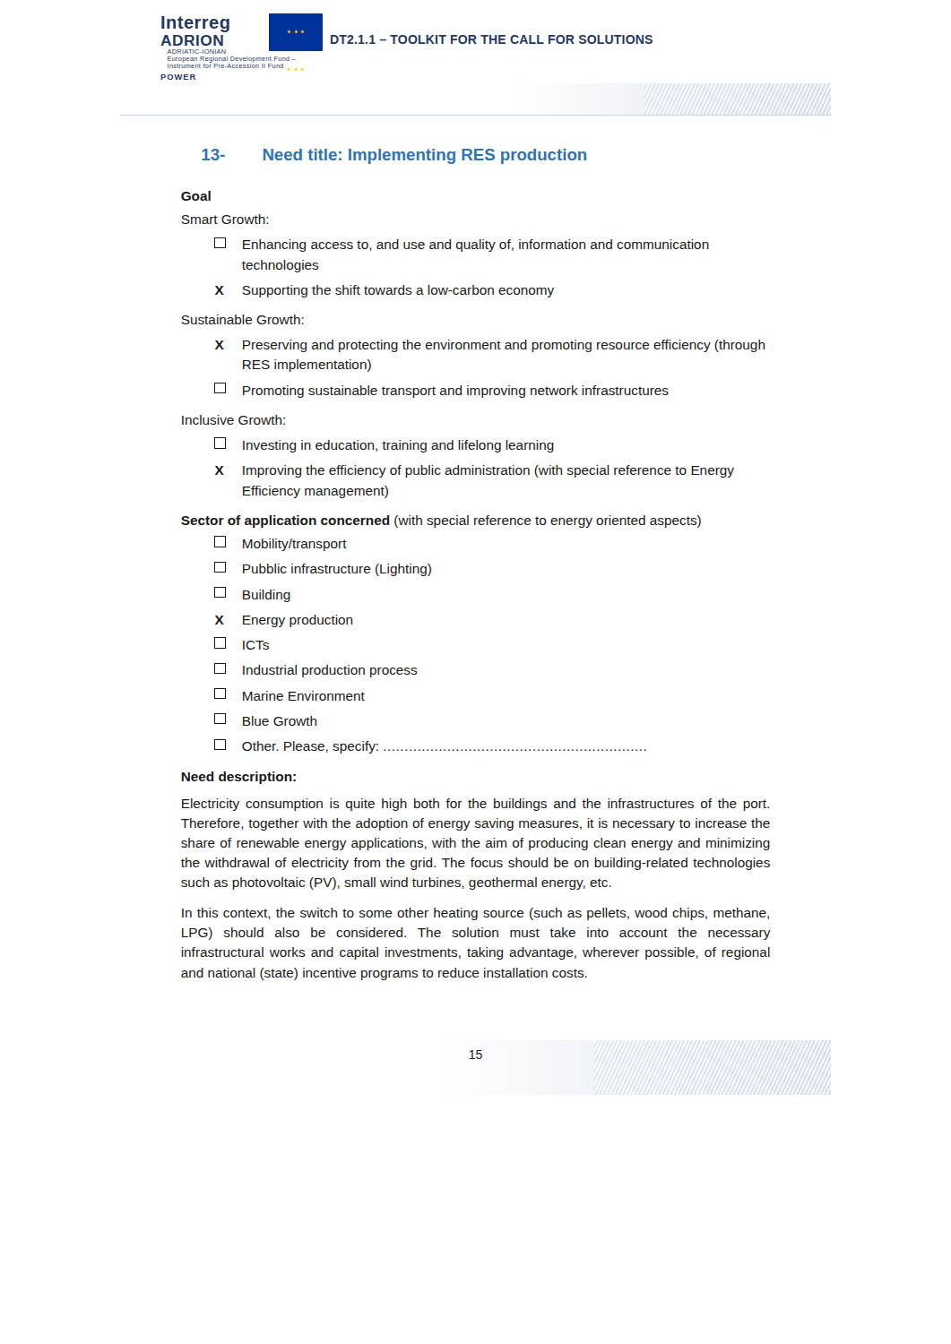Interreg
★ ★ ★
★ ★ ★
ADRION ADRIATIC-IONIAN
European Regional Development Fund – Instrument for Pre-Accession II Fund
POWER
DT2.1.1 – TOOLKIT FOR THE CALL FOR SOLUTIONS
13-Need title: Implementing RES production
Goal
Smart Growth:
Enhancing access to, and use and quality of, information and communication technologies
Supporting the shift towards a low-carbon economy
Sustainable Growth:
Preserving and protecting the environment and promoting resource efficiency (through RES implementation)
Promoting sustainable transport and improving network infrastructures
Inclusive Growth:
Investing in education, training and lifelong learning
Improving the efficiency of public administration (with special reference to Energy Efficiency management)
Sector of application concerned (with special reference to energy oriented aspects)
Mobility/transport
Pubblic infrastructure (Lighting)
Building
Energy production
ICTs
Industrial production process
Marine Environment
Blue Growth
Other. Please, specify: ..............................................................
Need description:
Electricity consumption is quite high both for the buildings and the infrastructures of the port. Therefore, together with the adoption of energy saving measures, it is necessary to increase the share of renewable energy applications, with the aim of producing clean energy and minimizing the withdrawal of electricity from the grid. The focus should be on building-related technologies such as photovoltaic (PV), small wind turbines, geothermal energy, etc.
In this context, the switch to some other heating source (such as pellets, wood chips, methane, LPG) should also be considered. The solution must take into account the necessary infrastructural works and capital investments, taking advantage, wherever possible, of regional and national (state) incentive programs to reduce installation costs.
15